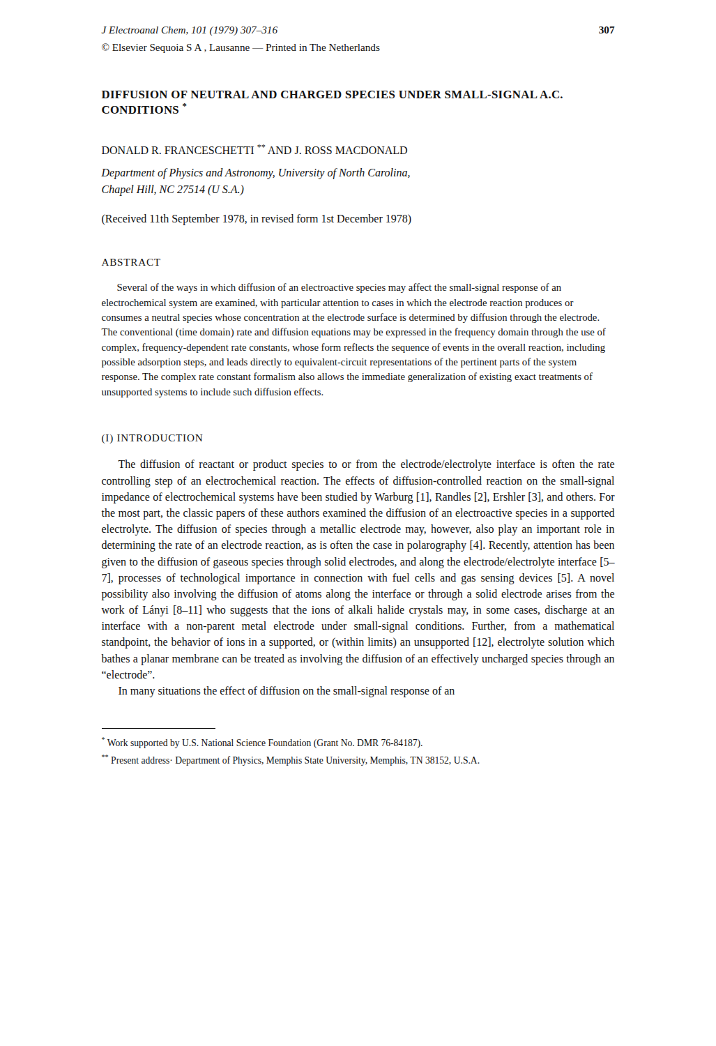J Electroanal Chem, 101 (1979) 307–316 307
© Elsevier Sequoia S A , Lausanne — Printed in The Netherlands
Diffusion of Neutral and Charged Species Under Small-Signal A.C. Conditions *
Donald R. Franceschetti ** and J. Ross Macdonald
Department of Physics and Astronomy, University of North Carolina,
Chapel Hill, NC 27514 (U S.A.)
(Received 11th September 1978, in revised form 1st December 1978)
Abstract
Several of the ways in which diffusion of an electroactive species may affect the small-signal response of an electrochemical system are examined, with particular attention to cases in which the electrode reaction produces or consumes a neutral species whose concentration at the electrode surface is determined by diffusion through the electrode. The conventional (time domain) rate and diffusion equations may be expressed in the frequency domain through the use of complex, frequency-dependent rate constants, whose form reflects the sequence of events in the overall reaction, including possible adsorption steps, and leads directly to equivalent-circuit representations of the pertinent parts of the system response. The complex rate constant formalism also allows the immediate generalization of existing exact treatments of unsupported systems to include such diffusion effects.
(I) Introduction
The diffusion of reactant or product species to or from the electrode/electrolyte interface is often the rate controlling step of an electrochemical reaction. The effects of diffusion-controlled reaction on the small-signal impedance of electrochemical systems have been studied by Warburg [1], Randles [2], Ershler [3], and others. For the most part, the classic papers of these authors examined the diffusion of an electroactive species in a supported electrolyte. The diffusion of species through a metallic electrode may, however, also play an important role in determining the rate of an electrode reaction, as is often the case in polarography [4]. Recently, attention has been given to the diffusion of gaseous species through solid electrodes, and along the electrode/electrolyte interface [5–7], processes of technological importance in connection with fuel cells and gas sensing devices [5]. A novel possibility also involving the diffusion of atoms along the interface or through a solid electrode arises from the work of Lányi [8–11] who suggests that the ions of alkali halide crystals may, in some cases, discharge at an interface with a non-parent metal electrode under small-signal conditions. Further, from a mathematical standpoint, the behavior of ions in a supported, or (within limits) an unsupported [12], electrolyte solution which bathes a planar membrane can be treated as involving the diffusion of an effectively uncharged species through an “electrode”.
In many situations the effect of diffusion on the small-signal response of an
* Work supported by U.S. National Science Foundation (Grant No. DMR 76-84187).
** Present address· Department of Physics, Memphis State University, Memphis, TN 38152, U.S.A.